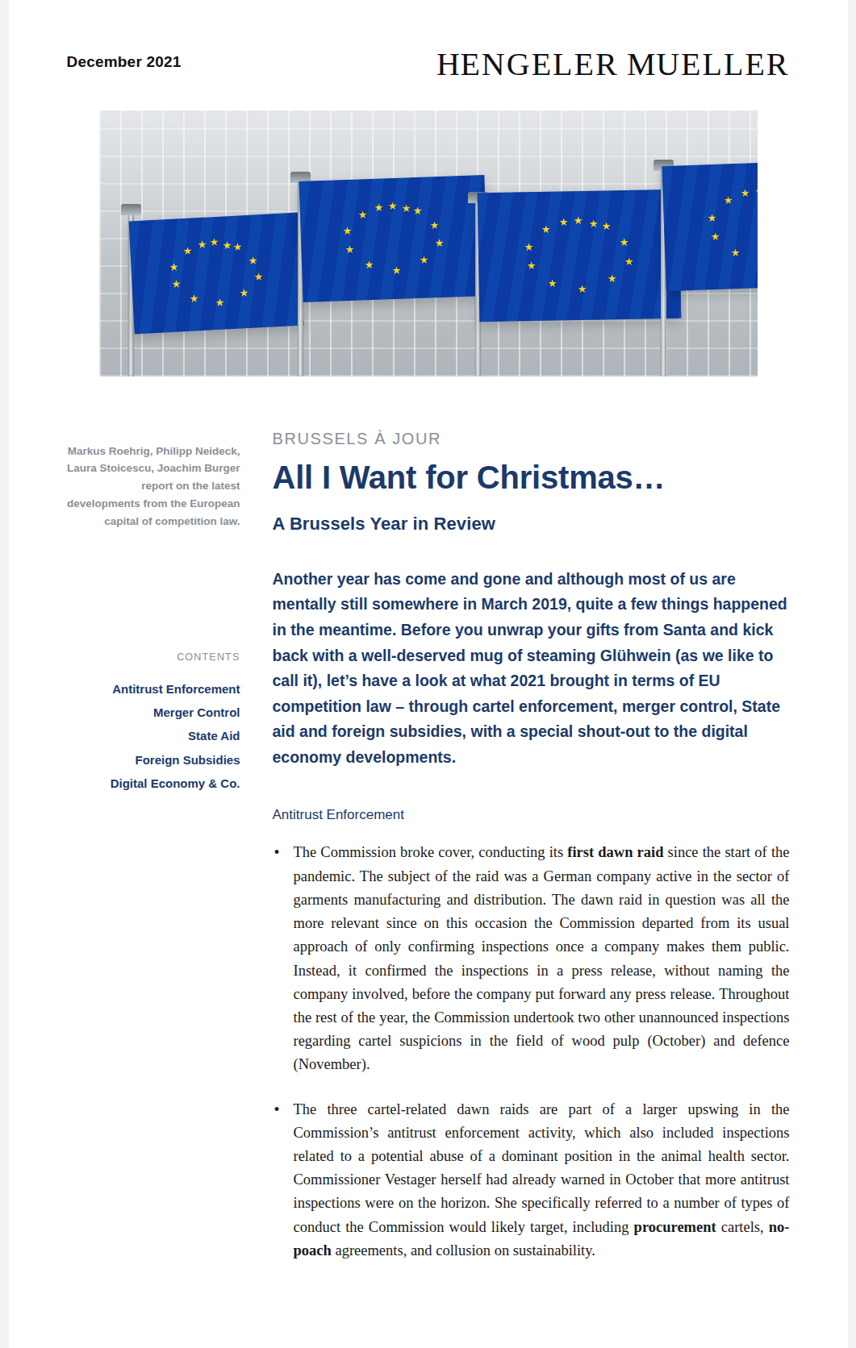December 2021
HENGELER MUELLER
★★ ★★ ★★ ★★ ★★ ★★
★★ ★★ ★★ ★★ ★★ ★★
★★ ★★ ★★ ★★ ★★ ★★
★★ ★★ ★★ ★★ ★★ ★★
Markus Roehrig, Philipp Neideck, Laura Stoicescu, Joachim Burger report on the latest developments from the European capital of competition law.
CONTENTS
Antitrust Enforcement
Merger Control
State Aid
Foreign Subsidies
Digital Economy & Co.
BRUSSELS À JOUR
All I Want for Christmas…
A Brussels Year in Review
Another year has come and gone and although most of us are mentally still somewhere in March 2019, quite a few things happened in the meantime. Before you unwrap your gifts from Santa and kick back with a well-deserved mug of steaming Glühwein (as we like to call it), let’s have a look at what 2021 brought in terms of EU competition law – through cartel enforcement, merger control, State aid and foreign subsidies, with a special shout-out to the digital economy developments.
Antitrust Enforcement
The Commission broke cover, conducting its first dawn raid since the start of the pandemic. The subject of the raid was a German company active in the sector of garments manufacturing and distribution. The dawn raid in question was all the more relevant since on this occasion the Commission departed from its usual approach of only confirming inspections once a company makes them public. Instead, it confirmed the inspections in a press release, without naming the company involved, before the company put forward any press release. Throughout the rest of the year, the Commission undertook two other unannounced inspections regarding cartel suspicions in the field of wood pulp (October) and defence (November).
The three cartel-related dawn raids are part of a larger upswing in the Commission’s antitrust enforcement activity, which also included inspections related to a potential abuse of a dominant position in the animal health sector. Commissioner Vestager herself had already warned in October that more antitrust inspections were on the horizon. She specifically referred to a number of types of conduct the Commission would likely target, including procurement cartels, no-poach agreements, and collusion on sustainability.